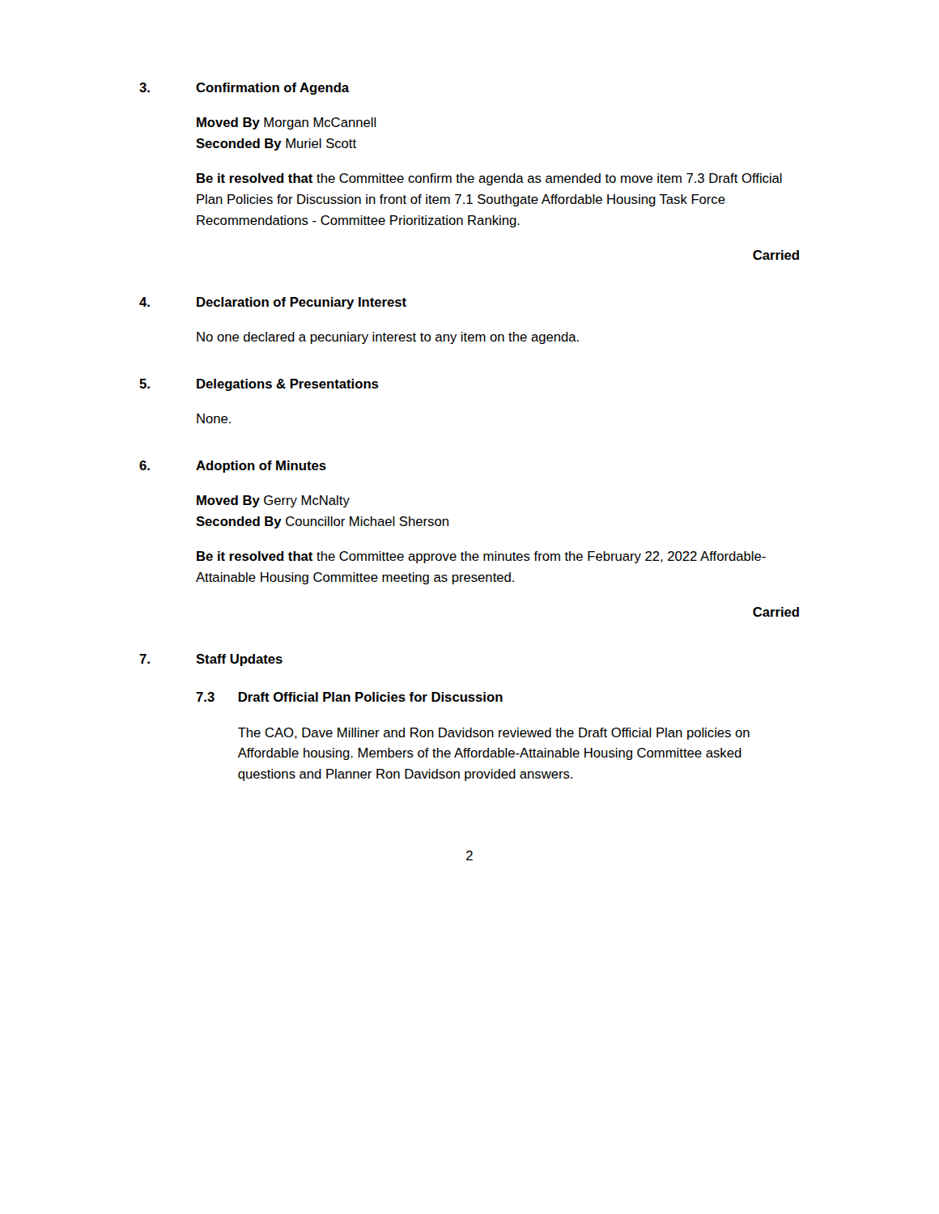3.
Confirmation of Agenda
Moved By Morgan McCannell
Seconded By Muriel Scott
Be it resolved that the Committee confirm the agenda as amended to move item 7.3 Draft Official Plan Policies for Discussion in front of item 7.1 Southgate Affordable Housing Task Force Recommendations - Committee Prioritization Ranking.
Carried
4.
Declaration of Pecuniary Interest
No one declared a pecuniary interest to any item on the agenda.
5.
Delegations & Presentations
None.
6.
Adoption of Minutes
Moved By Gerry McNalty
Seconded By Councillor Michael Sherson
Be it resolved that the Committee approve the minutes from the February 22, 2022 Affordable-Attainable Housing Committee meeting as presented.
Carried
7.
Staff Updates
7.3
Draft Official Plan Policies for Discussion
The CAO, Dave Milliner and Ron Davidson reviewed the Draft Official Plan policies on Affordable housing. Members of the Affordable-Attainable Housing Committee asked questions and Planner Ron Davidson provided answers.
2